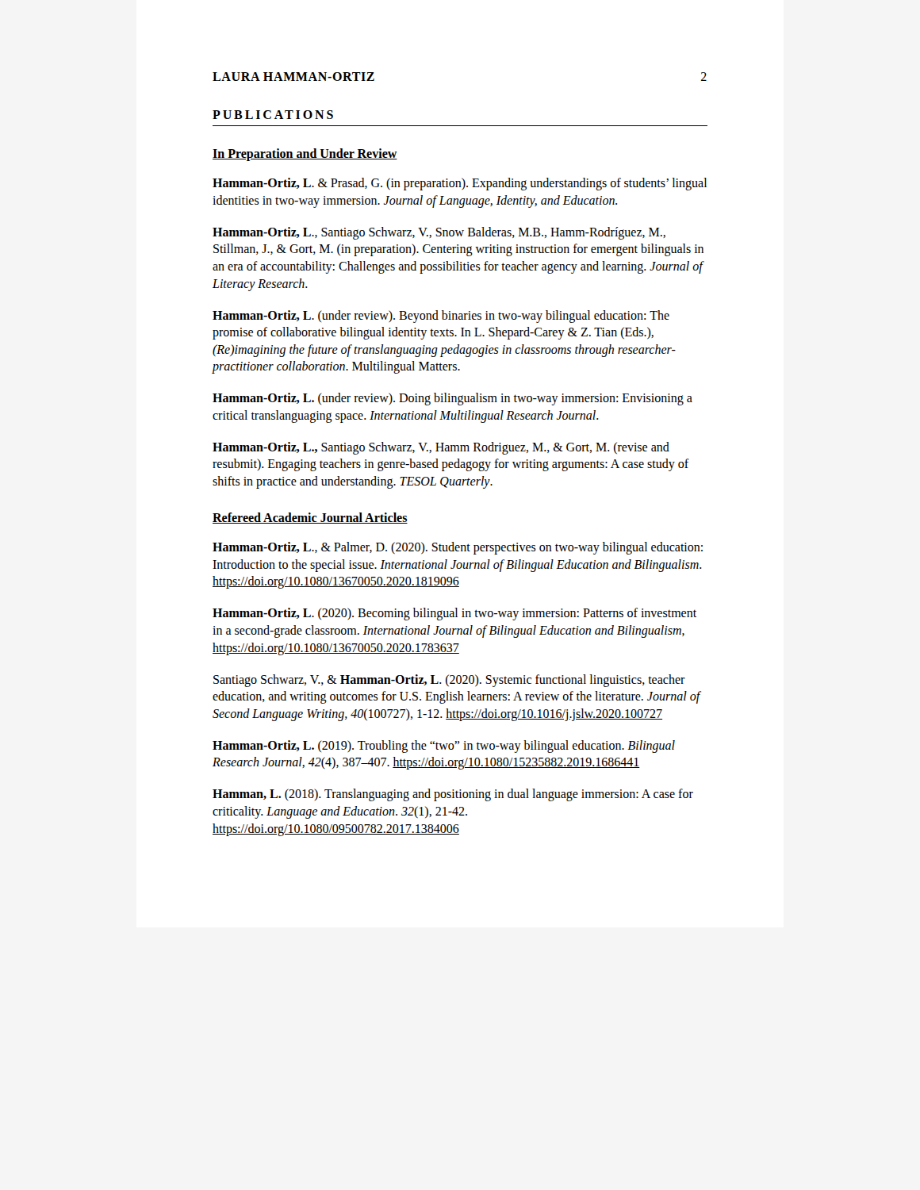Laura Hamman-Ortiz 2
Publications
In Preparation and Under Review
Hamman-Ortiz, L. & Prasad, G. (in preparation). Expanding understandings of students’ lingual identities in two-way immersion. Journal of Language, Identity, and Education.
Hamman-Ortiz, L., Santiago Schwarz, V., Snow Balderas, M.B., Hamm-Rodríguez, M., Stillman, J., & Gort, M. (in preparation). Centering writing instruction for emergent bilinguals in an era of accountability: Challenges and possibilities for teacher agency and learning. Journal of Literacy Research.
Hamman-Ortiz, L. (under review). Beyond binaries in two-way bilingual education: The promise of collaborative bilingual identity texts. In L. Shepard-Carey & Z. Tian (Eds.), (Re)imagining the future of translanguaging pedagogies in classrooms through researcher-practitioner collaboration. Multilingual Matters.
Hamman-Ortiz, L. (under review). Doing bilingualism in two-way immersion: Envisioning a critical translanguaging space. International Multilingual Research Journal.
Hamman-Ortiz, L., Santiago Schwarz, V., Hamm Rodriguez, M., & Gort, M. (revise and resubmit). Engaging teachers in genre-based pedagogy for writing arguments: A case study of shifts in practice and understanding. TESOL Quarterly.
Refereed Academic Journal Articles
Hamman-Ortiz, L., & Palmer, D. (2020). Student perspectives on two-way bilingual education: Introduction to the special issue. International Journal of Bilingual Education and Bilingualism. https://doi.org/10.1080/13670050.2020.1819096
Hamman-Ortiz, L. (2020). Becoming bilingual in two-way immersion: Patterns of investment in a second-grade classroom. International Journal of Bilingual Education and Bilingualism, https://doi.org/10.1080/13670050.2020.1783637
Santiago Schwarz, V., & Hamman-Ortiz, L. (2020). Systemic functional linguistics, teacher education, and writing outcomes for U.S. English learners: A review of the literature. Journal of Second Language Writing, 40(100727), 1-12. https://doi.org/10.1016/j.jslw.2020.100727
Hamman-Ortiz, L. (2019). Troubling the “two” in two-way bilingual education. Bilingual Research Journal, 42(4), 387–407. https://doi.org/10.1080/15235882.2019.1686441
Hamman, L. (2018). Translanguaging and positioning in dual language immersion: A case for criticality. Language and Education. 32(1), 21-42. https://doi.org/10.1080/09500782.2017.1384006